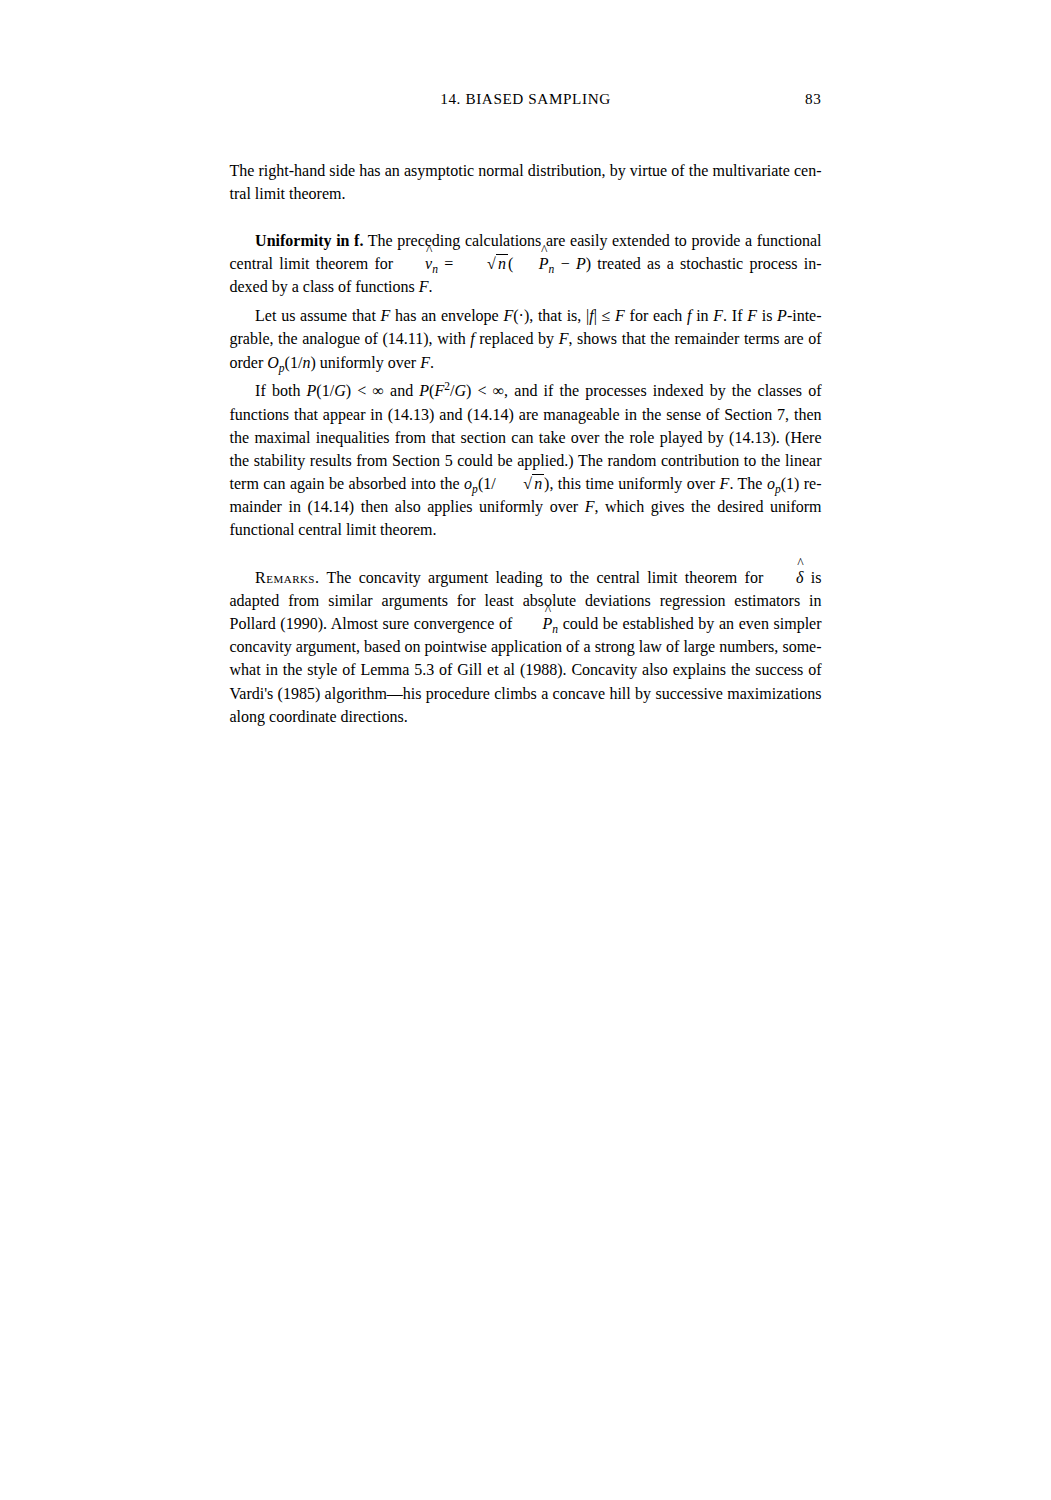14. Biased sampling 83
The right-hand side has an asymptotic normal distribution, by virtue of the multivariate central limit theorem.
Uniformity in f. The preceding calculations are easily extended to provide a functional central limit theorem for ν^n = √n(P^n − P) treated as a stochastic process indexed by a class of functions F.
Let us assume that F has an envelope F(·), that is, |f| ≤ F for each f in F. If F is P-integrable, the analogue of (14.11), with f replaced by F, shows that the remainder terms are of order Op(1/n) uniformly over F.
If both P(1/G) < ∞ and P(F2/G) < ∞, and if the processes indexed by the classes of functions that appear in (14.13) and (14.14) are manageable in the sense of Section 7, then the maximal inequalities from that section can take over the role played by (14.13). (Here the stability results from Section 5 could be applied.) The random contribution to the linear term can again be absorbed into the op(1/√n), this time uniformly over F. The op(1) remainder in (14.14) then also applies uniformly over F, which gives the desired uniform functional central limit theorem.
Remarks. The concavity argument leading to the central limit theorem for δ^ is adapted from similar arguments for least absolute deviations regression estimators in Pollard (1990). Almost sure convergence of P^n could be established by an even simpler concavity argument, based on pointwise application of a strong law of large numbers, somewhat in the style of Lemma 5.3 of Gill et al (1988). Concavity also explains the success of Vardi's (1985) algorithm—his procedure climbs a concave hill by successive maximizations along coordinate directions.